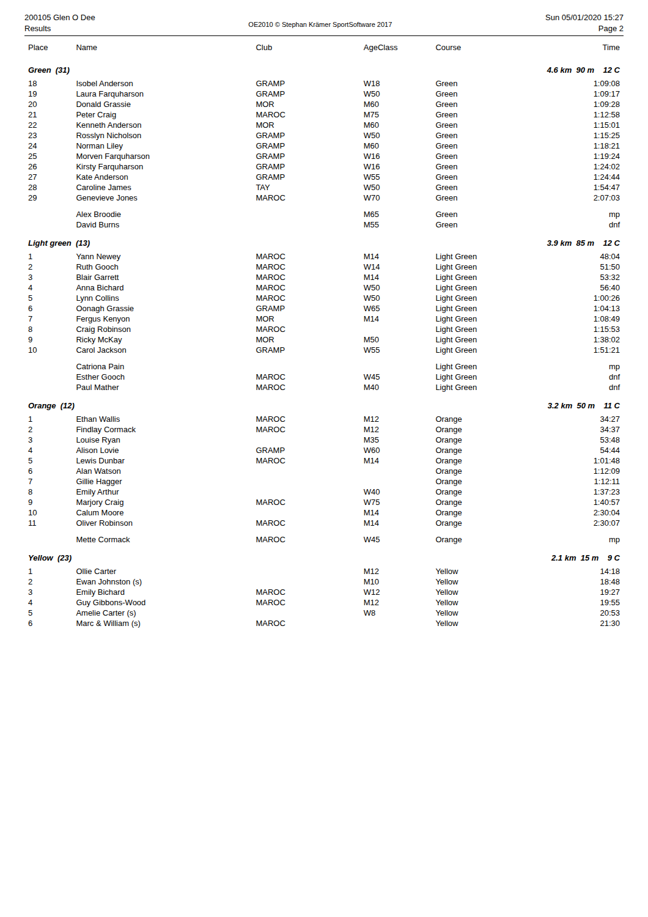200105 Glen O Dee
Results
OE2010 © Stephan Krämer SportSoftware 2017
Sun 05/01/2020 15:27
Page 2
| Place | Name | Club | AgeClass | Course | Time |
| --- | --- | --- | --- | --- | --- |
| Green (31) | 4.6 km 90 m 12 C |
| 18 | Isobel Anderson | GRAMP | W18 | Green | 1:09:08 |
| 19 | Laura Farquharson | GRAMP | W50 | Green | 1:09:17 |
| 20 | Donald Grassie | MOR | M60 | Green | 1:09:28 |
| 21 | Peter Craig | MAROC | M75 | Green | 1:12:58 |
| 22 | Kenneth Anderson | MOR | M60 | Green | 1:15:01 |
| 23 | Rosslyn Nicholson | GRAMP | W50 | Green | 1:15:25 |
| 24 | Norman Liley | GRAMP | M60 | Green | 1:18:21 |
| 25 | Morven Farquharson | GRAMP | W16 | Green | 1:19:24 |
| 26 | Kirsty Farquharson | GRAMP | W16 | Green | 1:24:02 |
| 27 | Kate Anderson | GRAMP | W55 | Green | 1:24:44 |
| 28 | Caroline James | TAY | W50 | Green | 1:54:47 |
| 29 | Genevieve Jones | MAROC | W70 | Green | 2:07:03 |
| | Alex Broodie | | M65 | Green | mp |
| | David Burns | | M55 | Green | dnf |
| Light green (13) | 3.9 km 85 m 12 C |
| 1 | Yann Newey | MAROC | M14 | Light Green | 48:04 |
| 2 | Ruth Gooch | MAROC | W14 | Light Green | 51:50 |
| 3 | Blair Garrett | MAROC | M14 | Light Green | 53:32 |
| 4 | Anna Bichard | MAROC | W50 | Light Green | 56:40 |
| 5 | Lynn Collins | MAROC | W50 | Light Green | 1:00:26 |
| 6 | Oonagh Grassie | GRAMP | W65 | Light Green | 1:04:13 |
| 7 | Fergus Kenyon | MOR | M14 | Light Green | 1:08:49 |
| 8 | Craig Robinson | MAROC | | Light Green | 1:15:53 |
| 9 | Ricky McKay | MOR | M50 | Light Green | 1:38:02 |
| 10 | Carol Jackson | GRAMP | W55 | Light Green | 1:51:21 |
| | Catriona Pain | | | Light Green | mp |
| | Esther Gooch | MAROC | W45 | Light Green | dnf |
| | Paul Mather | MAROC | M40 | Light Green | dnf |
| Orange (12) | 3.2 km 50 m 11 C |
| 1 | Ethan Wallis | MAROC | M12 | Orange | 34:27 |
| 2 | Findlay Cormack | MAROC | M12 | Orange | 34:37 |
| 3 | Louise Ryan | | M35 | Orange | 53:48 |
| 4 | Alison Lovie | GRAMP | W60 | Orange | 54:44 |
| 5 | Lewis Dunbar | MAROC | M14 | Orange | 1:01:48 |
| 6 | Alan Watson | | | Orange | 1:12:09 |
| 7 | Gillie Hagger | | | Orange | 1:12:11 |
| 8 | Emily Arthur | | W40 | Orange | 1:37:23 |
| 9 | Marjory Craig | MAROC | W75 | Orange | 1:40:57 |
| 10 | Calum Moore | | M14 | Orange | 2:30:04 |
| 11 | Oliver Robinson | MAROC | M14 | Orange | 2:30:07 |
| | Mette Cormack | MAROC | W45 | Orange | mp |
| Yellow (23) | 2.1 km 15 m 9 C |
| 1 | Ollie Carter | | M12 | Yellow | 14:18 |
| 2 | Ewan Johnston (s) | | M10 | Yellow | 18:48 |
| 3 | Emily Bichard | MAROC | W12 | Yellow | 19:27 |
| 4 | Guy Gibbons-Wood | MAROC | M12 | Yellow | 19:55 |
| 5 | Amelie Carter (s) | | W8 | Yellow | 20:53 |
| 6 | Marc & William (s) | MAROC | | Yellow | 21:30 |